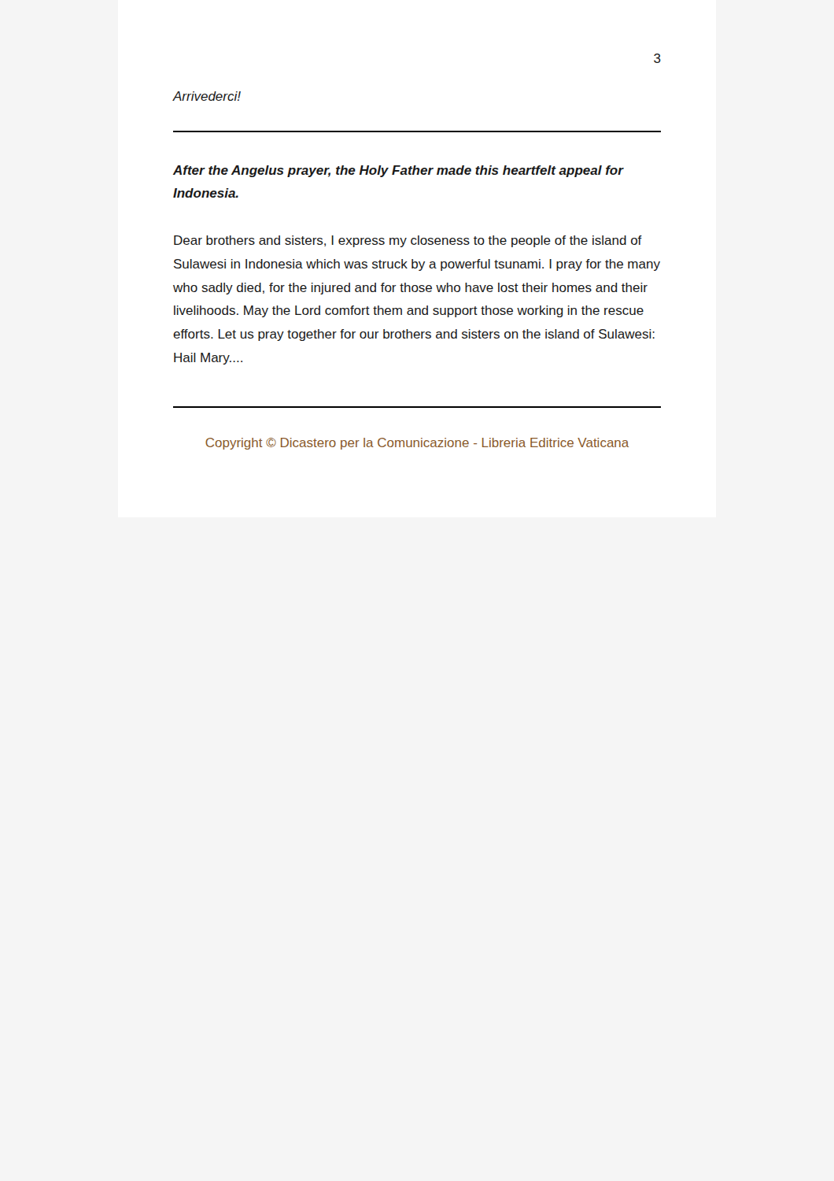3
Arrivederci!
After the Angelus prayer, the Holy Father made this heartfelt appeal for Indonesia.
Dear brothers and sisters, I express my closeness to the people of the island of Sulawesi in Indonesia which was struck by a powerful tsunami. I pray for the many who sadly died, for the injured and for those who have lost their homes and their livelihoods. May the Lord comfort them and support those working in the rescue efforts. Let us pray together for our brothers and sisters on the island of Sulawesi: Hail Mary....
Copyright © Dicastero per la Comunicazione - Libreria Editrice Vaticana